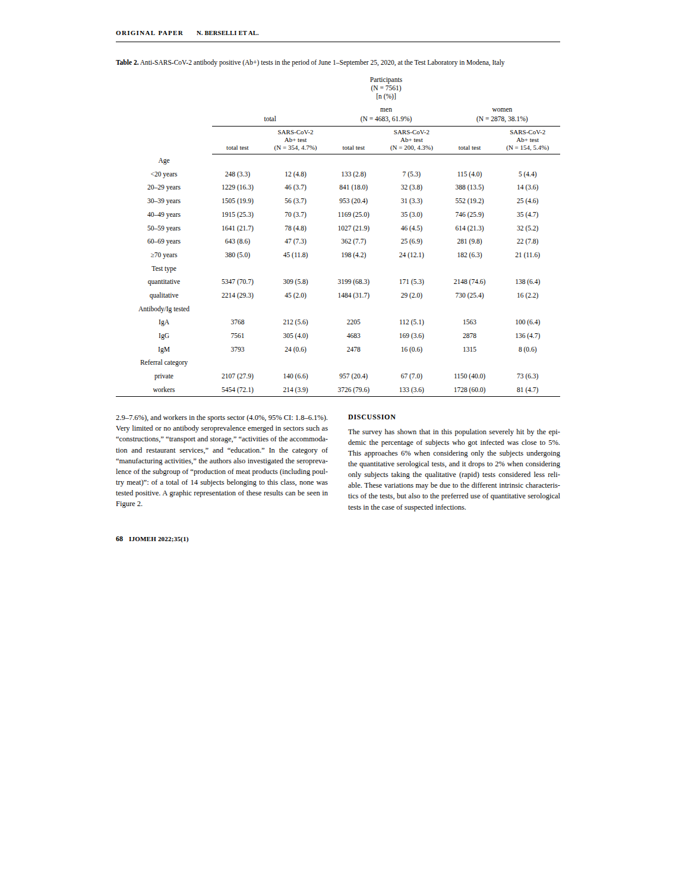Original Paper N. Berselli et al.
Table 2. Anti-SARS-CoV-2 antibody positive (Ab+) tests in the period of June 1–September 25, 2020, at the Test Laboratory in Modena, Italy
| | Participants (N = 7561) [n (%)] |
| --- | --- |
| total | men (N = 4683, 61.9%) | women (N = 2878, 38.1%) |
| total test | SARS-CoV-2 Ab+ test (N = 354, 4.7%) | total test | SARS-CoV-2 Ab+ test (N = 200, 4.3%) | total test | SARS-CoV-2 Ab+ test (N = 154, 5.4%) |
| Age | | | | | | |
| <20 years | 248 (3.3) | 12 (4.8) | 133 (2.8) | 7 (5.3) | 115 (4.0) | 5 (4.4) |
| 20–29 years | 1229 (16.3) | 46 (3.7) | 841 (18.0) | 32 (3.8) | 388 (13.5) | 14 (3.6) |
| 30–39 years | 1505 (19.9) | 56 (3.7) | 953 (20.4) | 31 (3.3) | 552 (19.2) | 25 (4.6) |
| 40–49 years | 1915 (25.3) | 70 (3.7) | 1169 (25.0) | 35 (3.0) | 746 (25.9) | 35 (4.7) |
| 50–59 years | 1641 (21.7) | 78 (4.8) | 1027 (21.9) | 46 (4.5) | 614 (21.3) | 32 (5.2) |
| 60–69 years | 643 (8.6) | 47 (7.3) | 362 (7.7) | 25 (6.9) | 281 (9.8) | 22 (7.8) |
| ≥70 years | 380 (5.0) | 45 (11.8) | 198 (4.2) | 24 (12.1) | 182 (6.3) | 21 (11.6) |
| Test type | | | | | | |
| quantitative | 5347 (70.7) | 309 (5.8) | 3199 (68.3) | 171 (5.3) | 2148 (74.6) | 138 (6.4) |
| qualitative | 2214 (29.3) | 45 (2.0) | 1484 (31.7) | 29 (2.0) | 730 (25.4) | 16 (2.2) |
| Antibody/Ig tested | | | | | | |
| IgA | 3768 | 212 (5.6) | 2205 | 112 (5.1) | 1563 | 100 (6.4) |
| IgG | 7561 | 305 (4.0) | 4683 | 169 (3.6) | 2878 | 136 (4.7) |
| IgM | 3793 | 24 (0.6) | 2478 | 16 (0.6) | 1315 | 8 (0.6) |
| Referral category | | | | | | |
| private | 2107 (27.9) | 140 (6.6) | 957 (20.4) | 67 (7.0) | 1150 (40.0) | 73 (6.3) |
| workers | 5454 (72.1) | 214 (3.9) | 3726 (79.6) | 133 (3.6) | 1728 (60.0) | 81 (4.7) |
2.9–7.6%), and workers in the sports sector (4.0%, 95% CI: 1.8–6.1%). Very limited or no antibody seroprevalence emerged in sectors such as “constructions,” “transport and storage,” “activities of the accommodation and restaurant services,” and “education.” In the category of “manufacturing activities,” the authors also investigated the seroprevalence of the subgroup of “production of meat products (including poultry meat)”: of a total of 14 subjects belonging to this class, none was tested positive. A graphic representation of these results can be seen in Figure 2.
Discussion
The survey has shown that in this population severely hit by the epidemic the percentage of subjects who got infected was close to 5%. This approaches 6% when considering only the subjects undergoing the quantitative serological tests, and it drops to 2% when considering only subjects taking the qualitative (rapid) tests considered less reliable. These variations may be due to the different intrinsic characteristics of the tests, but also to the preferred use of quantitative serological tests in the case of suspected infections.
68 IJOMEH 2022;35(1)